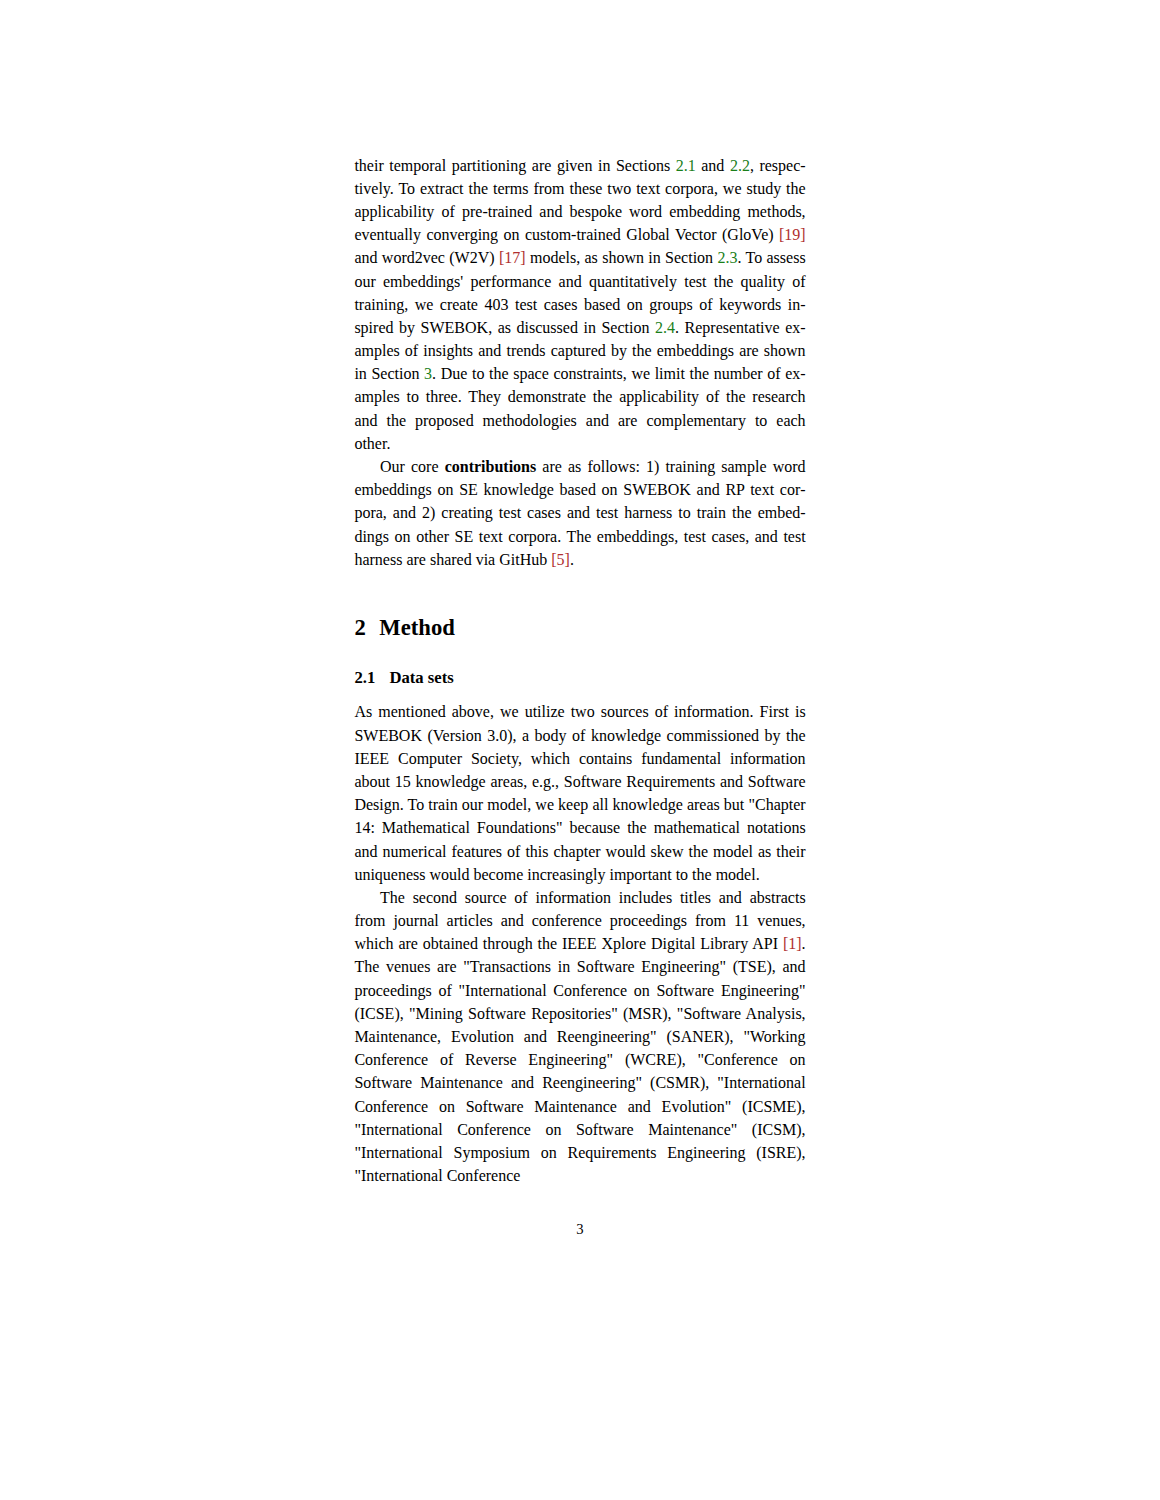their temporal partitioning are given in Sections 2.1 and 2.2, respectively. To extract the terms from these two text corpora, we study the applicability of pre-trained and bespoke word embedding methods, eventually converging on custom-trained Global Vector (GloVe) [19] and word2vec (W2V) [17] models, as shown in Section 2.3. To assess our embeddings' performance and quantitatively test the quality of training, we create 403 test cases based on groups of keywords inspired by SWEBOK, as discussed in Section 2.4. Representative examples of insights and trends captured by the embeddings are shown in Section 3. Due to the space constraints, we limit the number of examples to three. They demonstrate the applicability of the research and the proposed methodologies and are complementary to each other.
Our core contributions are as follows: 1) training sample word embeddings on SE knowledge based on SWEBOK and RP text corpora, and 2) creating test cases and test harness to train the embeddings on other SE text corpora. The embeddings, test cases, and test harness are shared via GitHub [5].
2 Method
2.1 Data sets
As mentioned above, we utilize two sources of information. First is SWEBOK (Version 3.0), a body of knowledge commissioned by the IEEE Computer Society, which contains fundamental information about 15 knowledge areas, e.g., Software Requirements and Software Design. To train our model, we keep all knowledge areas but "Chapter 14: Mathematical Foundations" because the mathematical notations and numerical features of this chapter would skew the model as their uniqueness would become increasingly important to the model.
The second source of information includes titles and abstracts from journal articles and conference proceedings from 11 venues, which are obtained through the IEEE Xplore Digital Library API [1]. The venues are "Transactions in Software Engineering" (TSE), and proceedings of "International Conference on Software Engineering" (ICSE), "Mining Software Repositories" (MSR), "Software Analysis, Maintenance, Evolution and Reengineering" (SANER), "Working Conference of Reverse Engineering" (WCRE), "Conference on Software Maintenance and Reengineering" (CSMR), "International Conference on Software Maintenance and Evolution" (ICSME), "International Conference on Software Maintenance" (ICSM), "International Symposium on Requirements Engineering (ISRE), "International Conference
3